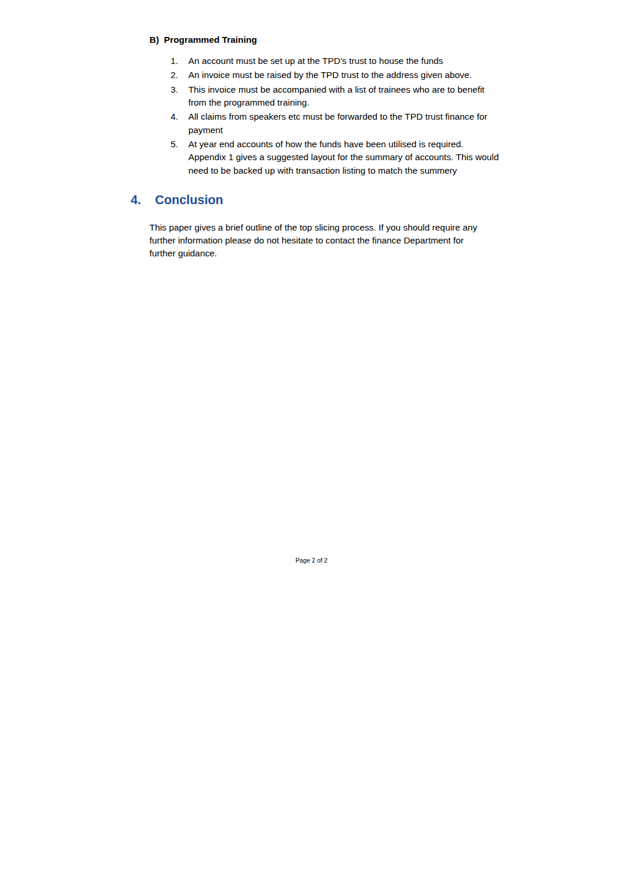B) Programmed Training
An account must be set up at the TPD’s trust to house the funds
An invoice must be raised by the TPD trust to the address given above.
This invoice must be accompanied with a list of trainees who are to benefit from the programmed training.
All claims from speakers etc must be forwarded to the TPD trust finance for payment
At year end accounts of how the funds have been utilised is required. Appendix 1 gives a suggested layout for the summary of accounts. This would need to be backed up with transaction listing to match the summery
4. Conclusion
This paper gives a brief outline of the top slicing process. If you should require any further information please do not hesitate to contact the finance Department for further guidance.
Page 2 of 2